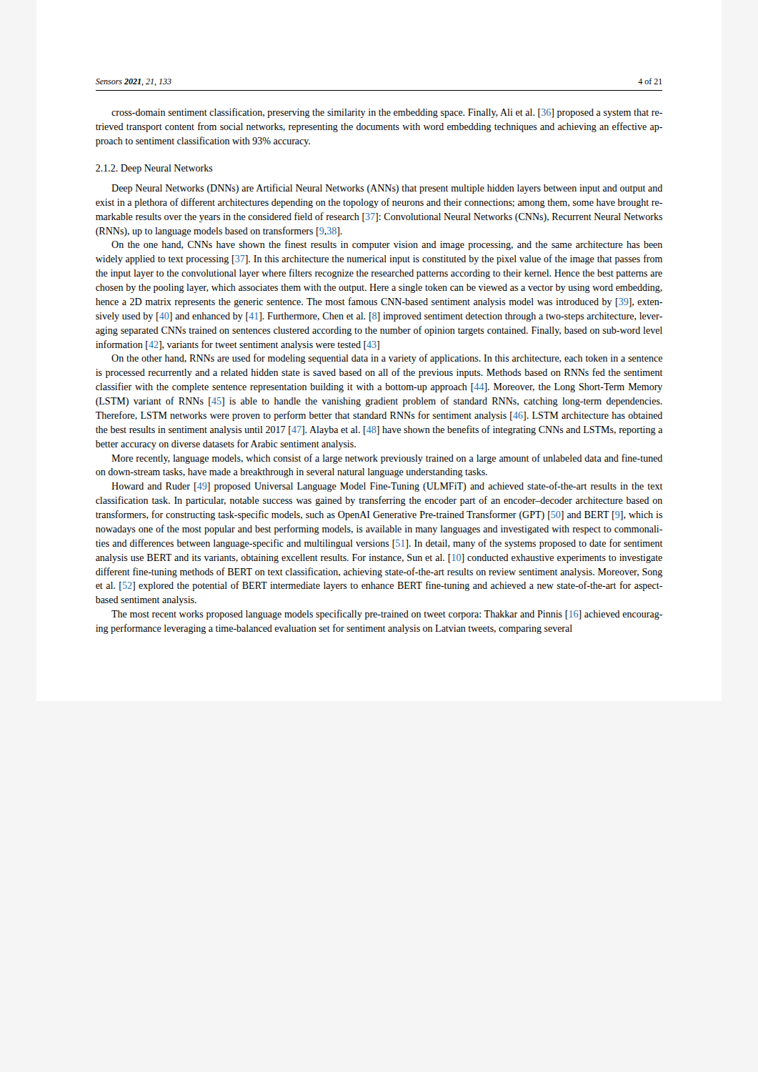Sensors 2021, 21, 133 4 of 21
cross-domain sentiment classification, preserving the similarity in the embedding space. Finally, Ali et al. [36] proposed a system that retrieved transport content from social networks, representing the documents with word embedding techniques and achieving an effective approach to sentiment classification with 93% accuracy.
2.1.2. Deep Neural Networks
Deep Neural Networks (DNNs) are Artificial Neural Networks (ANNs) that present multiple hidden layers between input and output and exist in a plethora of different architectures depending on the topology of neurons and their connections; among them, some have brought remarkable results over the years in the considered field of research [37]: Convolutional Neural Networks (CNNs), Recurrent Neural Networks (RNNs), up to language models based on transformers [9,38].
On the one hand, CNNs have shown the finest results in computer vision and image processing, and the same architecture has been widely applied to text processing [37]. In this architecture the numerical input is constituted by the pixel value of the image that passes from the input layer to the convolutional layer where filters recognize the researched patterns according to their kernel. Hence the best patterns are chosen by the pooling layer, which associates them with the output. Here a single token can be viewed as a vector by using word embedding, hence a 2D matrix represents the generic sentence. The most famous CNN-based sentiment analysis model was introduced by [39], extensively used by [40] and enhanced by [41]. Furthermore, Chen et al. [8] improved sentiment detection through a two-steps architecture, leveraging separated CNNs trained on sentences clustered according to the number of opinion targets contained. Finally, based on sub-word level information [42], variants for tweet sentiment analysis were tested [43]
On the other hand, RNNs are used for modeling sequential data in a variety of applications. In this architecture, each token in a sentence is processed recurrently and a related hidden state is saved based on all of the previous inputs. Methods based on RNNs fed the sentiment classifier with the complete sentence representation building it with a bottom-up approach [44]. Moreover, the Long Short-Term Memory (LSTM) variant of RNNs [45] is able to handle the vanishing gradient problem of standard RNNs, catching long-term dependencies. Therefore, LSTM networks were proven to perform better that standard RNNs for sentiment analysis [46]. LSTM architecture has obtained the best results in sentiment analysis until 2017 [47]. Alayba et al. [48] have shown the benefits of integrating CNNs and LSTMs, reporting a better accuracy on diverse datasets for Arabic sentiment analysis.
More recently, language models, which consist of a large network previously trained on a large amount of unlabeled data and fine-tuned on down-stream tasks, have made a breakthrough in several natural language understanding tasks.
Howard and Ruder [49] proposed Universal Language Model Fine-Tuning (ULMFiT) and achieved state-of-the-art results in the text classification task. In particular, notable success was gained by transferring the encoder part of an encoder–decoder architecture based on transformers, for constructing task-specific models, such as OpenAI Generative Pre-trained Transformer (GPT) [50] and BERT [9], which is nowadays one of the most popular and best performing models, is available in many languages and investigated with respect to commonalities and differences between language-specific and multilingual versions [51]. In detail, many of the systems proposed to date for sentiment analysis use BERT and its variants, obtaining excellent results. For instance, Sun et al. [10] conducted exhaustive experiments to investigate different fine-tuning methods of BERT on text classification, achieving state-of-the-art results on review sentiment analysis. Moreover, Song et al. [52] explored the potential of BERT intermediate layers to enhance BERT fine-tuning and achieved a new state-of-the-art for aspect-based sentiment analysis.
The most recent works proposed language models specifically pre-trained on tweet corpora: Thakkar and Pinnis [16] achieved encouraging performance leveraging a time-balanced evaluation set for sentiment analysis on Latvian tweets, comparing several